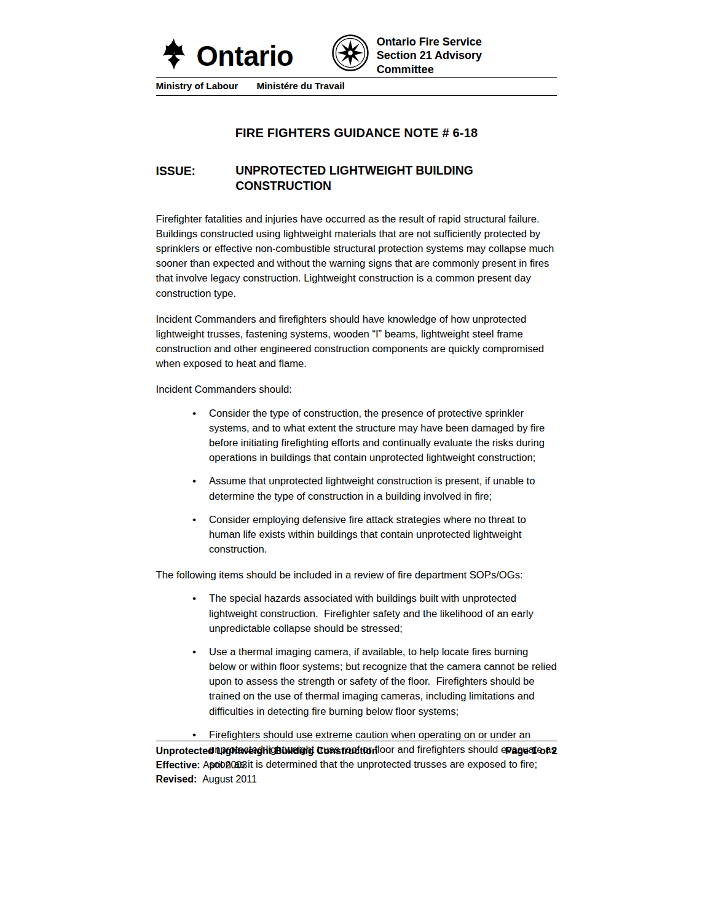Ontario
Ontario Fire Service
Section 21 Advisory
Committee
Ministry of Labour Ministére du Travail
FIRE FIGHTERS GUIDANCE NOTE # 6-18
ISSUE:
UNPROTECTED LIGHTWEIGHT BUILDING CONSTRUCTION
Firefighter fatalities and injuries have occurred as the result of rapid structural failure. Buildings constructed using lightweight materials that are not sufficiently protected by sprinklers or effective non-combustible structural protection systems may collapse much sooner than expected and without the warning signs that are commonly present in fires that involve legacy construction. Lightweight construction is a common present day construction type.
Incident Commanders and firefighters should have knowledge of how unprotected lightweight trusses, fastening systems, wooden “I” beams, lightweight steel frame construction and other engineered construction components are quickly compromised when exposed to heat and flame.
Incident Commanders should:
Consider the type of construction, the presence of protective sprinkler systems, and to what extent the structure may have been damaged by fire before initiating firefighting efforts and continually evaluate the risks during operations in buildings that contain unprotected lightweight construction;
Assume that unprotected lightweight construction is present, if unable to determine the type of construction in a building involved in fire;
Consider employing defensive fire attack strategies where no threat to human life exists within buildings that contain unprotected lightweight construction.
The following items should be included in a review of fire department SOPs/OGs:
The special hazards associated with buildings built with unprotected lightweight construction. Firefighter safety and the likelihood of an early unpredictable collapse should be stressed;
Use a thermal imaging camera, if available, to help locate fires burning below or within floor systems; but recognize that the camera cannot be relied upon to assess the strength or safety of the floor. Firefighters should be trained on the use of thermal imaging cameras, including limitations and difficulties in detecting fire burning below floor systems;
Firefighters should use extreme caution when operating on or under an unprotected lightweight truss roof or floor and firefighters should evacuate as soon as it is determined that the unprotected trusses are exposed to fire;
Unprotected Lightweight Building Construction
Effective: April 2003
Revised: August 2011
Page 1 of 2